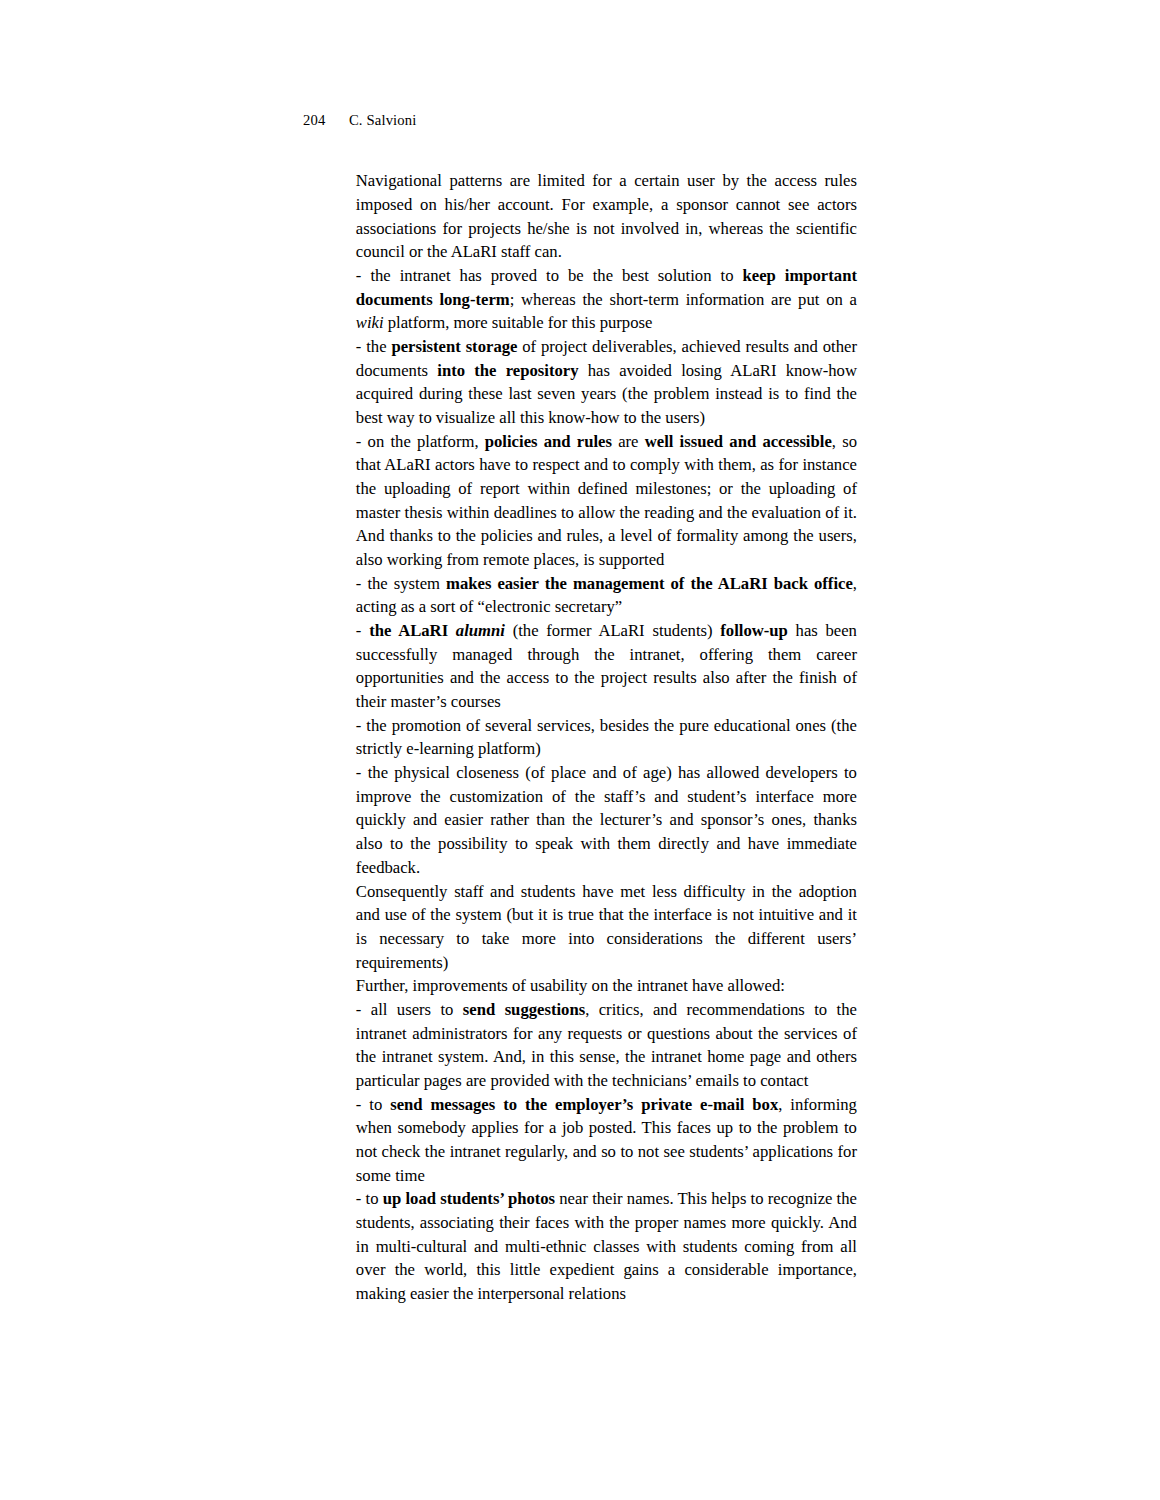204 C. Salvioni
Navigational patterns are limited for a certain user by the access rules imposed on his/her account. For example, a sponsor cannot see actors associations for projects he/she is not involved in, whereas the scientific council or the ALaRI staff can.
- the intranet has proved to be the best solution to keep important documents long-term; whereas the short-term information are put on a wiki platform, more suitable for this purpose
- the persistent storage of project deliverables, achieved results and other documents into the repository has avoided losing ALaRI know-how acquired during these last seven years (the problem instead is to find the best way to visualize all this know-how to the users)
- on the platform, policies and rules are well issued and accessible, so that ALaRI actors have to respect and to comply with them, as for instance the uploading of report within defined milestones; or the uploading of master thesis within deadlines to allow the reading and the evaluation of it. And thanks to the policies and rules, a level of formality among the users, also working from remote places, is supported
- the system makes easier the management of the ALaRI back office, acting as a sort of “electronic secretary”
- the ALaRI alumni (the former ALaRI students) follow-up has been successfully managed through the intranet, offering them career opportunities and the access to the project results also after the finish of their master’s courses
- the promotion of several services, besides the pure educational ones (the strictly e-learning platform)
- the physical closeness (of place and of age) has allowed developers to improve the customization of the staff’s and student’s interface more quickly and easier rather than the lecturer’s and sponsor’s ones, thanks also to the possibility to speak with them directly and have immediate feedback.
Consequently staff and students have met less difficulty in the adoption and use of the system (but it is true that the interface is not intuitive and it is necessary to take more into considerations the different users’ requirements)
Further, improvements of usability on the intranet have allowed:
- all users to send suggestions, critics, and recommendations to the intranet administrators for any requests or questions about the services of the intranet system. And, in this sense, the intranet home page and others particular pages are provided with the technicians’ emails to contact
- to send messages to the employer’s private e-mail box, informing when somebody applies for a job posted. This faces up to the problem to not check the intranet regularly, and so to not see students’ applications for some time
- to up load students’ photos near their names. This helps to recognize the students, associating their faces with the proper names more quickly. And in multi-cultural and multi-ethnic classes with students coming from all over the world, this little expedient gains a considerable importance, making easier the interpersonal relations